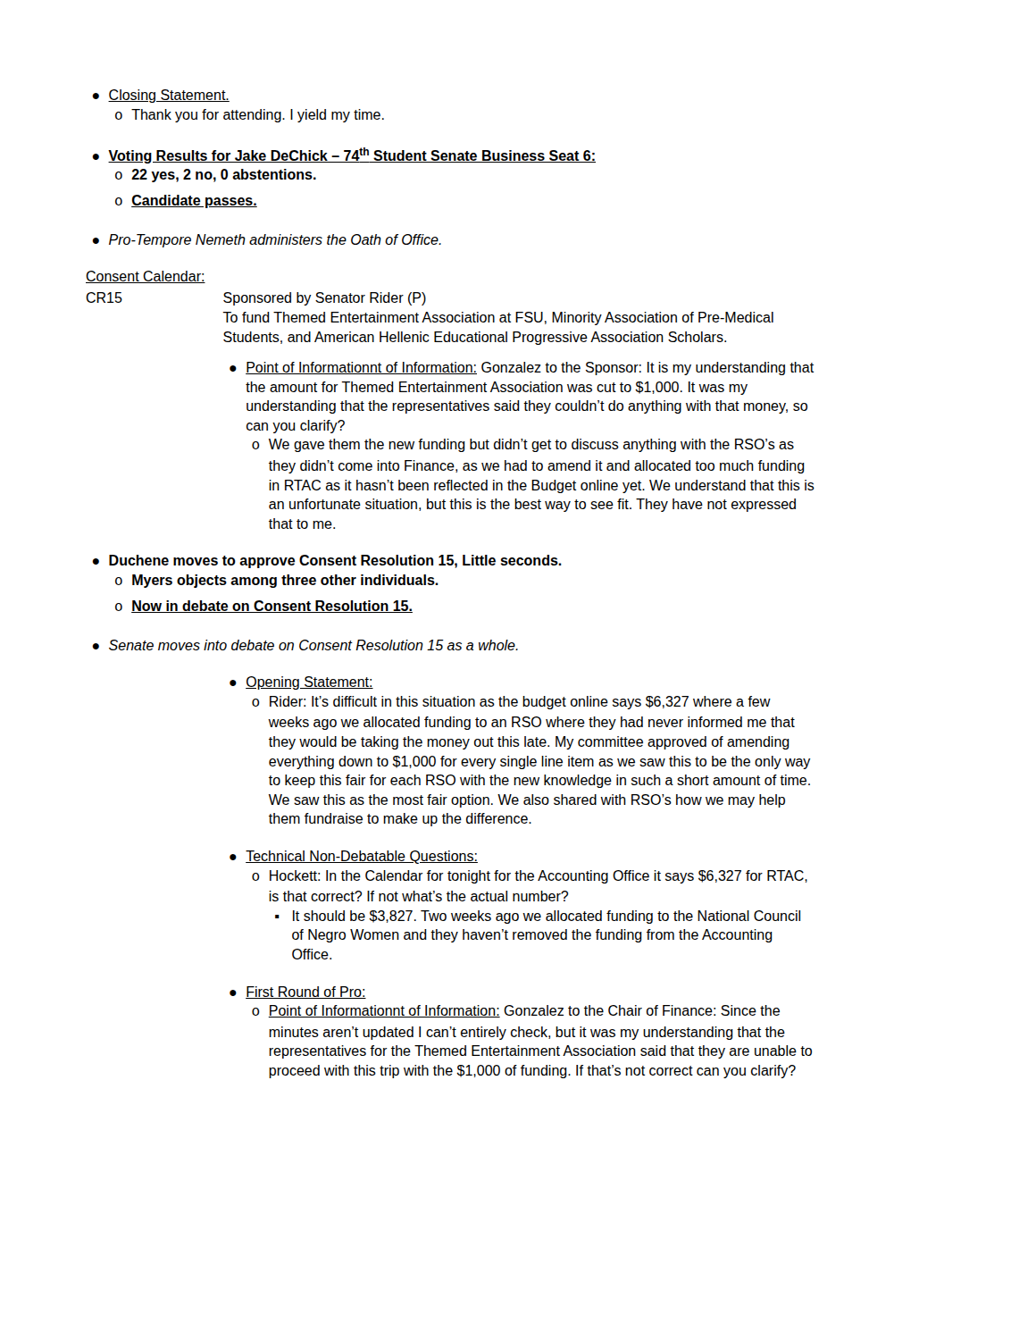Closing Statement.
Thank you for attending. I yield my time.
Voting Results for Jake DeChick – 74th Student Senate Business Seat 6:
22 yes, 2 no, 0 abstentions.
Candidate passes.
Pro-Tempore Nemeth administers the Oath of Office.
Consent Calendar:
| CR15 | Sponsored by Senator Rider (P) To fund Themed Entertainment Association at FSU, Minority Association of Pre-Medical Students, and American Hellenic Educational Progressive Association Scholars. |
Point of Informationnt of Information: Gonzalez to the Sponsor: It is my understanding that the amount for Themed Entertainment Association was cut to $1,000. It was my understanding that the representatives said they couldn’t do anything with that money, so can you clarify?
We gave them the new funding but didn’t get to discuss anything with the RSO’s as they didn’t come into Finance, as we had to amend it and allocated too much funding in RTAC as it hasn’t been reflected in the Budget online yet. We understand that this is an unfortunate situation, but this is the best way to see fit. They have not expressed that to me.
Duchene moves to approve Consent Resolution 15, Little seconds.
Myers objects among three other individuals.
Now in debate on Consent Resolution 15.
Senate moves into debate on Consent Resolution 15 as a whole.
Opening Statement:
Rider: It’s difficult in this situation as the budget online says $6,327 where a few weeks ago we allocated funding to an RSO where they had never informed me that they would be taking the money out this late. My committee approved of amending everything down to $1,000 for every single line item as we saw this to be the only way to keep this fair for each RSO with the new knowledge in such a short amount of time. We saw this as the most fair option. We also shared with RSO’s how we may help them fundraise to make up the difference.
Technical Non-Debatable Questions:
Hockett: In the Calendar for tonight for the Accounting Office it says $6,327 for RTAC, is that correct? If not what’s the actual number?
It should be $3,827. Two weeks ago we allocated funding to the National Council of Negro Women and they haven’t removed the funding from the Accounting Office.
First Round of Pro:
Point of Informationnt of Information: Gonzalez to the Chair of Finance: Since the minutes aren’t updated I can’t entirely check, but it was my understanding that the representatives for the Themed Entertainment Association said that they are unable to proceed with this trip with the $1,000 of funding. If that’s not correct can you clarify?